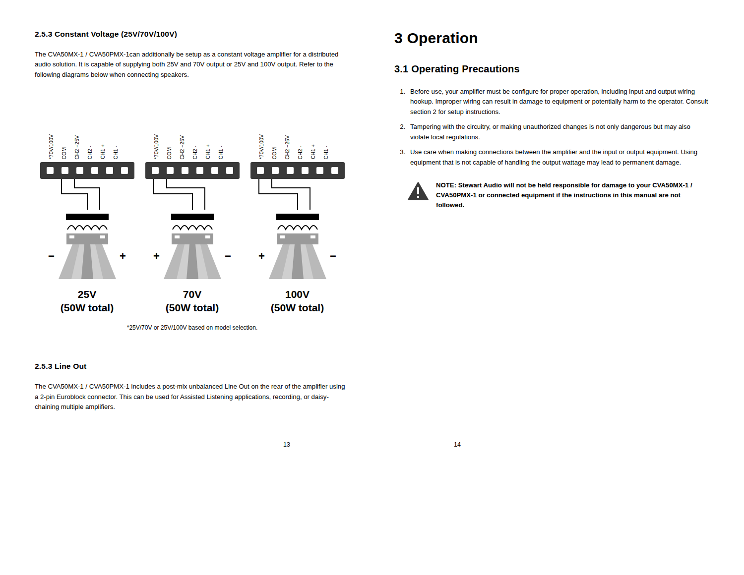2.5.3 Constant Voltage (25V/70V/100V)
The CVA50MX-1 / CVA50PMX-1can additionally be setup as a constant voltage amplifier for a distributed audio solution. It is capable of supplying both 25V and 70V output or 25V and 100V output. Refer to the following diagrams below when connecting speakers.
*70V/100V COM CH2 +25V CH2 - CH1 + CH1 -
− +
25V
(50W total)
*70V/100V COM CH2 +25V CH2 - CH1 + CH1 -
+ −
70V
(50W total)
*70V/100V COM CH2 +25V CH2 - CH1 + CH1 -
+ −
100V
(50W total)
*25V/70V or 25V/100V based on model selection.
2.5.3 Line Out
The CVA50MX-1 / CVA50PMX-1 includes a post-mix unbalanced Line Out on the rear of the amplifier using a 2-pin Euroblock connector. This can be used for Assisted Listening applications, recording, or daisy-chaining multiple amplifiers.
3 Operation
3.1 Operating Precautions
Before use, your amplifier must be configure for proper operation, including input and output wiring hookup. Improper wiring can result in damage to equipment or potentially harm to the operator. Consult section 2 for setup instructions.
Tampering with the circuitry, or making unauthorized changes is not only dangerous but may also violate local regulations.
Use care when making connections between the amplifier and the input or output equipment. Using equipment that is not capable of handling the output wattage may lead to permanent damage.
NOTE: Stewart Audio will not be held responsible for damage to your CVA50MX-1 / CVA50PMX-1 or connected equipment if the instructions in this manual are not followed.
13
14